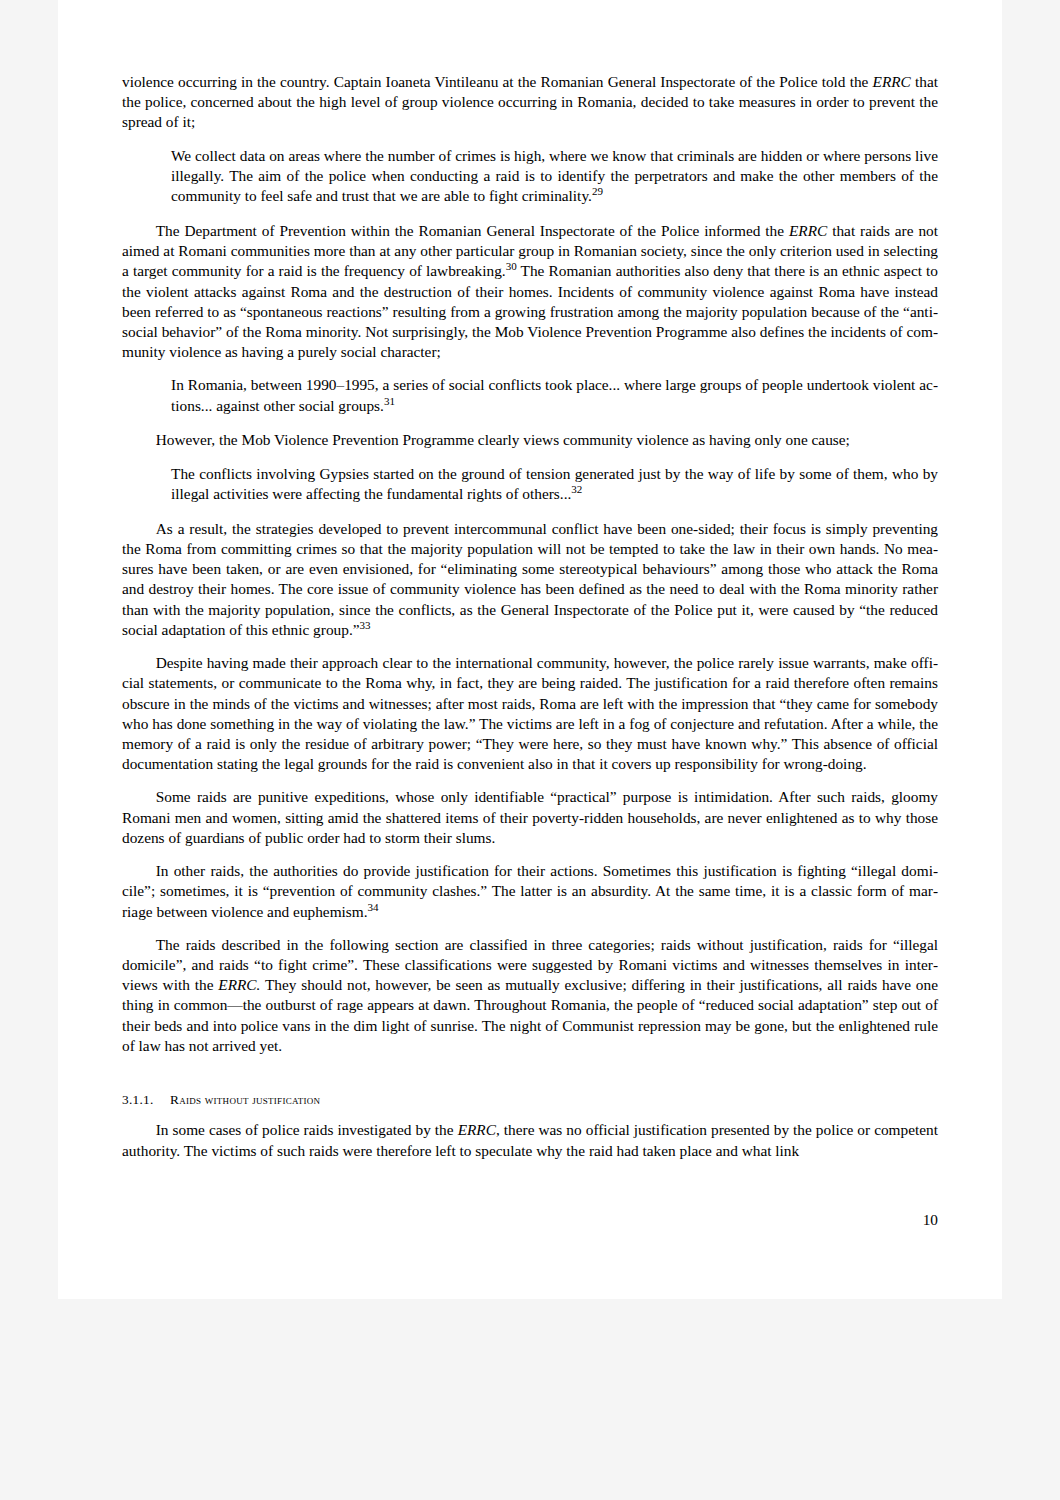violence occurring in the country. Captain Ioaneta Vintileanu at the Romanian General Inspectorate of the Police told the ERRC that the police, concerned about the high level of group violence occurring in Romania, decided to take measures in order to prevent the spread of it;
We collect data on areas where the number of crimes is high, where we know that criminals are hidden or where persons live illegally. The aim of the police when conducting a raid is to identify the perpetrators and make the other members of the community to feel safe and trust that we are able to fight criminality.29
The Department of Prevention within the Romanian General Inspectorate of the Police informed the ERRC that raids are not aimed at Romani communities more than at any other particular group in Romanian society, since the only criterion used in selecting a target community for a raid is the frequency of lawbreaking.30 The Romanian authorities also deny that there is an ethnic aspect to the violent attacks against Roma and the destruction of their homes. Incidents of community violence against Roma have instead been referred to as “spontaneous reactions” resulting from a growing frustration among the majority population because of the “anti-social behavior” of the Roma minority. Not surprisingly, the Mob Violence Prevention Programme also defines the incidents of community violence as having a purely social character;
In Romania, between 1990–1995, a series of social conflicts took place... where large groups of people undertook violent actions... against other social groups.31
However, the Mob Violence Prevention Programme clearly views community violence as having only one cause;
The conflicts involving Gypsies started on the ground of tension generated just by the way of life by some of them, who by illegal activities were affecting the fundamental rights of others...32
As a result, the strategies developed to prevent intercommunal conflict have been one-sided; their focus is simply preventing the Roma from committing crimes so that the majority population will not be tempted to take the law in their own hands. No measures have been taken, or are even envisioned, for “eliminating some stereotypical behaviours” among those who attack the Roma and destroy their homes. The core issue of community violence has been defined as the need to deal with the Roma minority rather than with the majority population, since the conflicts, as the General Inspectorate of the Police put it, were caused by “the reduced social adaptation of this ethnic group.”33
Despite having made their approach clear to the international community, however, the police rarely issue warrants, make official statements, or communicate to the Roma why, in fact, they are being raided. The justification for a raid therefore often remains obscure in the minds of the victims and witnesses; after most raids, Roma are left with the impression that “they came for somebody who has done something in the way of violating the law.” The victims are left in a fog of conjecture and refutation. After a while, the memory of a raid is only the residue of arbitrary power; “They were here, so they must have known why.” This absence of official documentation stating the legal grounds for the raid is convenient also in that it covers up responsibility for wrong-doing.
Some raids are punitive expeditions, whose only identifiable “practical” purpose is intimidation. After such raids, gloomy Romani men and women, sitting amid the shattered items of their poverty-ridden households, are never enlightened as to why those dozens of guardians of public order had to storm their slums.
In other raids, the authorities do provide justification for their actions. Sometimes this justification is fighting “illegal domicile”; sometimes, it is “prevention of community clashes.” The latter is an absurdity. At the same time, it is a classic form of marriage between violence and euphemism.34
The raids described in the following section are classified in three categories; raids without justification, raids for “illegal domicile”, and raids “to fight crime”. These classifications were suggested by Romani victims and witnesses themselves in interviews with the ERRC. They should not, however, be seen as mutually exclusive; differing in their justifications, all raids have one thing in common—the outburst of rage appears at dawn. Throughout Romania, the people of “reduced social adaptation” step out of their beds and into police vans in the dim light of sunrise. The night of Communist repression may be gone, but the enlightened rule of law has not arrived yet.
3.1.1. Raids without justification
In some cases of police raids investigated by the ERRC, there was no official justification presented by the police or competent authority. The victims of such raids were therefore left to speculate why the raid had taken place and what link
10